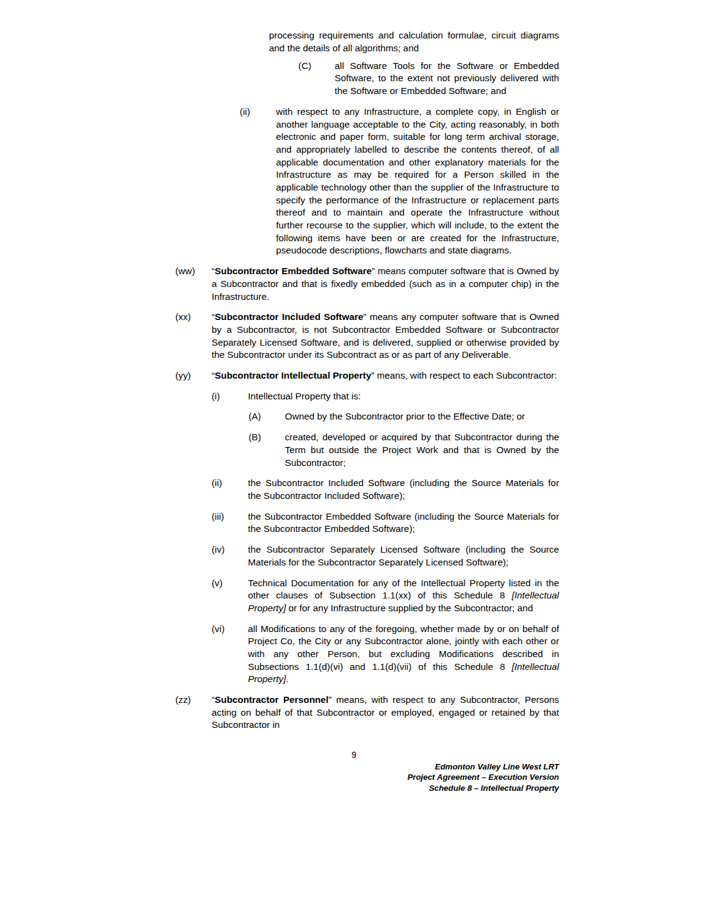processing requirements and calculation formulae, circuit diagrams and the details of all algorithms; and
(C)
all Software Tools for the Software or Embedded Software, to the extent not previously delivered with the Software or Embedded Software; and
(ii)
with respect to any Infrastructure, a complete copy, in English or another language acceptable to the City, acting reasonably, in both electronic and paper form, suitable for long term archival storage, and appropriately labelled to describe the contents thereof, of all applicable documentation and other explanatory materials for the Infrastructure as may be required for a Person skilled in the applicable technology other than the supplier of the Infrastructure to specify the performance of the Infrastructure or replacement parts thereof and to maintain and operate the Infrastructure without further recourse to the supplier, which will include, to the extent the following items have been or are created for the Infrastructure, pseudocode descriptions, flowcharts and state diagrams.
(ww)
“Subcontractor Embedded Software” means computer software that is Owned by a Subcontractor and that is fixedly embedded (such as in a computer chip) in the Infrastructure.
(xx)
“Subcontractor Included Software” means any computer software that is Owned by a Subcontractor, is not Subcontractor Embedded Software or Subcontractor Separately Licensed Software, and is delivered, supplied or otherwise provided by the Subcontractor under its Subcontract as or as part of any Deliverable.
(yy)
“Subcontractor Intellectual Property” means, with respect to each Subcontractor:
(i)
Intellectual Property that is:
(A)
Owned by the Subcontractor prior to the Effective Date; or
(B)
created, developed or acquired by that Subcontractor during the Term but outside the Project Work and that is Owned by the Subcontractor;
(ii)
the Subcontractor Included Software (including the Source Materials for the Subcontractor Included Software);
(iii)
the Subcontractor Embedded Software (including the Source Materials for the Subcontractor Embedded Software);
(iv)
the Subcontractor Separately Licensed Software (including the Source Materials for the Subcontractor Separately Licensed Software);
(v)
Technical Documentation for any of the Intellectual Property listed in the other clauses of Subsection 1.1(xx) of this Schedule 8 [Intellectual Property] or for any Infrastructure supplied by the Subcontractor; and
(vi)
all Modifications to any of the foregoing, whether made by or on behalf of Project Co, the City or any Subcontractor alone, jointly with each other or with any other Person, but excluding Modifications described in Subsections 1.1(d)(vi) and 1.1(d)(vii) of this Schedule 8 [Intellectual Property].
(zz)
“Subcontractor Personnel” means, with respect to any Subcontractor, Persons acting on behalf of that Subcontractor or employed, engaged or retained by that Subcontractor in
9
Edmonton Valley Line West LRT
Project Agreement – Execution Version
Schedule 8 – Intellectual Property